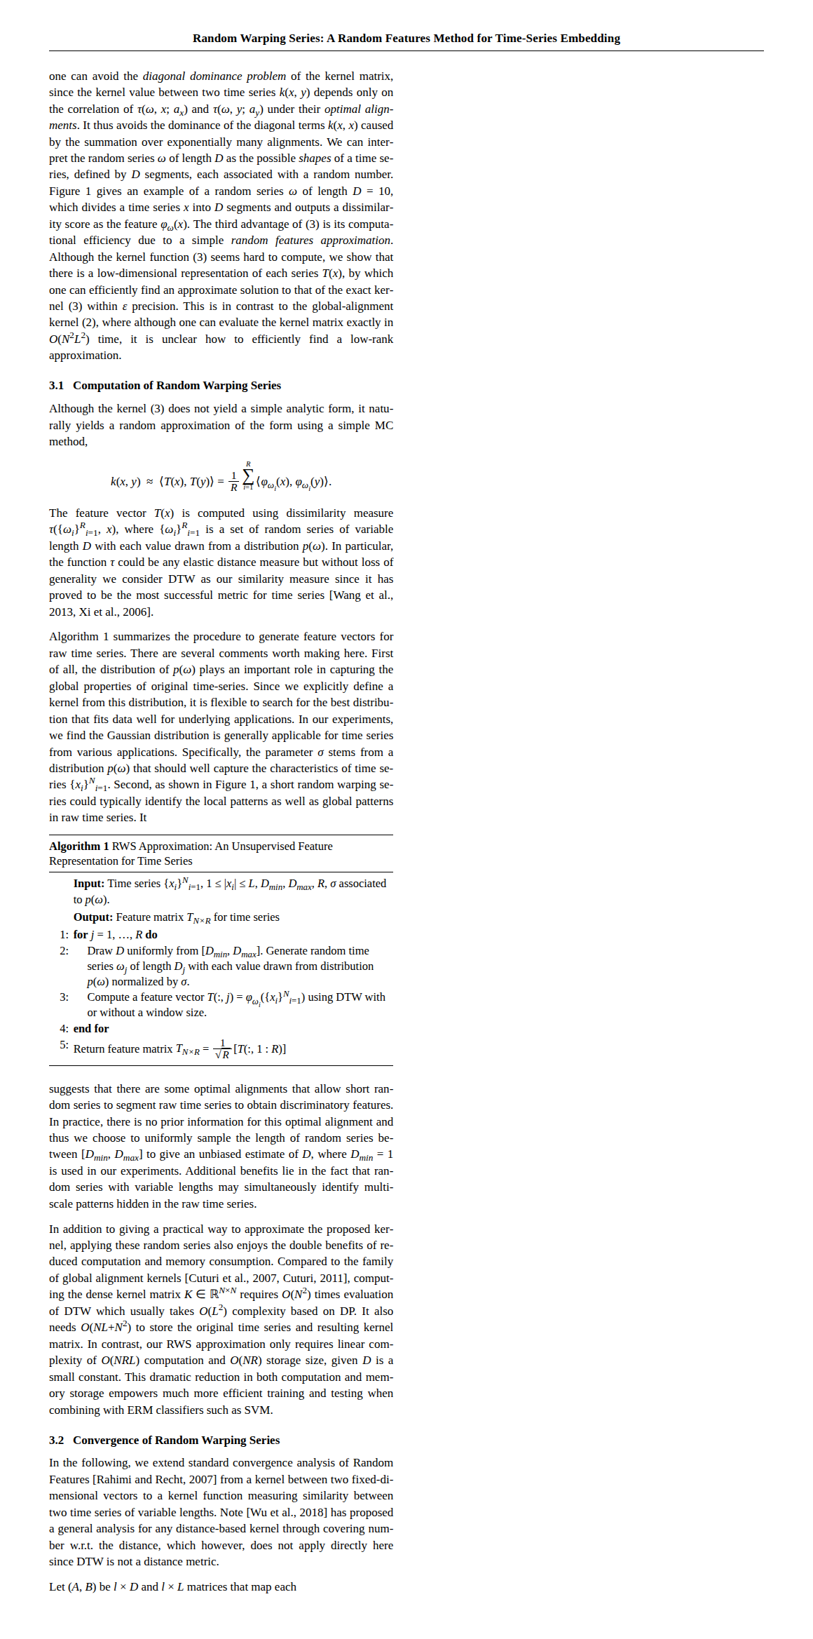Random Warping Series: A Random Features Method for Time-Series Embedding
one can avoid the diagonal dominance problem of the kernel matrix, since the kernel value between two time series k(x, y) depends only on the correlation of τ(ω, x; ax) and τ(ω, y; ay) under their optimal alignments. It thus avoids the dominance of the diagonal terms k(x, x) caused by the summation over exponentially many alignments. We can interpret the random series ω of length D as the possible shapes of a time series, defined by D segments, each associated with a random number. Figure 1 gives an example of a random series ω of length D = 10, which divides a time series x into D segments and outputs a dissimilarity score as the feature φω(x). The third advantage of (3) is its computational efficiency due to a simple random features approximation. Although the kernel function (3) seems hard to compute, we show that there is a low-dimensional representation of each series T(x), by which one can efficiently find an approximate solution to that of the exact kernel (3) within ε precision. This is in contrast to the global-alignment kernel (2), where although one can evaluate the kernel matrix exactly in O(N2L2) time, it is unclear how to efficiently find a low-rank approximation.
3.1 Computation of Random Warping Series
Although the kernel (3) does not yield a simple analytic form, it naturally yields a random approximation of the form using a simple MC method,
k(x, y) ≈ ⟨T(x), T(y)⟩ = 1 R R∑i=1⟨φωi(x), φωi(y)⟩.
The feature vector T(x) is computed using dissimilarity measure τ({ωi}Ri=1, x), where {ωi}Ri=1 is a set of random series of variable length D with each value drawn from a distribution p(ω). In particular, the function τ could be any elastic distance measure but without loss of generality we consider DTW as our similarity measure since it has proved to be the most successful metric for time series [Wang et al., 2013, Xi et al., 2006].
Algorithm 1 summarizes the procedure to generate feature vectors for raw time series. There are several comments worth making here. First of all, the distribution of p(ω) plays an important role in capturing the global properties of original time-series. Since we explicitly define a kernel from this distribution, it is flexible to search for the best distribution that fits data well for underlying applications. In our experiments, we find the Gaussian distribution is generally applicable for time series from various applications. Specifically, the parameter σ stems from a distribution p(ω) that should well capture the characteristics of time series {xi}Ni=1. Second, as shown in Figure 1, a short random warping series could typically identify the local patterns as well as global patterns in raw time series. It
Algorithm 1 RWS Approximation: An Unsupervised Feature Representation for Time Series
Input: Time series {xi}Ni=1, 1 ≤ |xi| ≤ L, Dmin, Dmax, R, σ associated to p(ω).
Output: Feature matrix TN×R for time series
for j = 1, …, R do
Draw D uniformly from [Dmin, Dmax]. Generate random time series ωj of length Dj with each value drawn from distribution p(ω) normalized by σ.
Compute a feature vector T(:, j) = φωi({xi}Ni=1) using DTW with or without a window size.
end for
Return feature matrix TN×R = 1√R[T(:, 1 : R)]
suggests that there are some optimal alignments that allow short random series to segment raw time series to obtain discriminatory features. In practice, there is no prior information for this optimal alignment and thus we choose to uniformly sample the length of random series between [Dmin, Dmax] to give an unbiased estimate of D, where Dmin = 1 is used in our experiments. Additional benefits lie in the fact that random series with variable lengths may simultaneously identify multi-scale patterns hidden in the raw time series.
In addition to giving a practical way to approximate the proposed kernel, applying these random series also enjoys the double benefits of reduced computation and memory consumption. Compared to the family of global alignment kernels [Cuturi et al., 2007, Cuturi, 2011], computing the dense kernel matrix K ∈ ℝN×N requires O(N2) times evaluation of DTW which usually takes O(L2) complexity based on DP. It also needs O(NL+N2) to store the original time series and resulting kernel matrix. In contrast, our RWS approximation only requires linear complexity of O(NRL) computation and O(NR) storage size, given D is a small constant. This dramatic reduction in both computation and memory storage empowers much more efficient training and testing when combining with ERM classifiers such as SVM.
3.2 Convergence of Random Warping Series
In the following, we extend standard convergence analysis of Random Features [Rahimi and Recht, 2007] from a kernel between two fixed-dimensional vectors to a kernel function measuring similarity between two time series of variable lengths. Note [Wu et al., 2018] has proposed a general analysis for any distance-based kernel through covering number w.r.t. the distance, which however, does not apply directly here since DTW is not a distance metric.
Let (A, B) be l × D and l × L matrices that map each